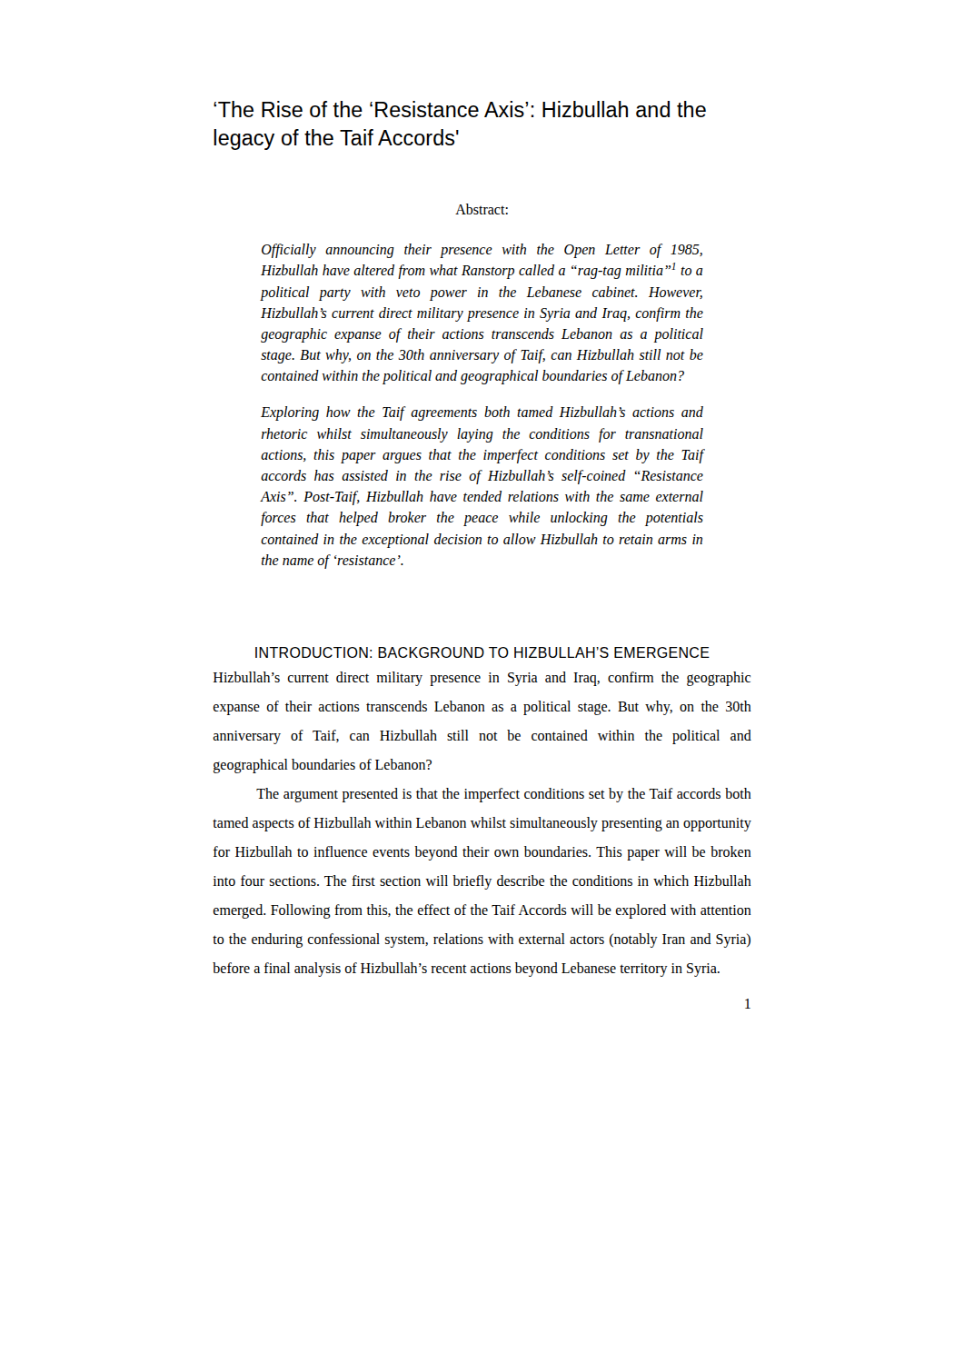‘The Rise of the ‘Resistance Axis’: Hizbullah and the legacy of the Taif Accords'
Abstract:
Officially announcing their presence with the Open Letter of 1985, Hizbullah have altered from what Ranstorp called a “rag-tag militia”1 to a political party with veto power in the Lebanese cabinet. However, Hizbullah’s current direct military presence in Syria and Iraq, confirm the geographic expanse of their actions transcends Lebanon as a political stage. But why, on the 30th anniversary of Taif, can Hizbullah still not be contained within the political and geographical boundaries of Lebanon?
Exploring how the Taif agreements both tamed Hizbullah’s actions and rhetoric whilst simultaneously laying the conditions for transnational actions, this paper argues that the imperfect conditions set by the Taif accords has assisted in the rise of Hizbullah’s self-coined “Resistance Axis”. Post-Taif, Hizbullah have tended relations with the same external forces that helped broker the peace while unlocking the potentials contained in the exceptional decision to allow Hizbullah to retain arms in the name of ‘resistance’.
Introduction: Background to Hizbullah’s Emergence
Hizbullah’s current direct military presence in Syria and Iraq, confirm the geographic expanse of their actions transcends Lebanon as a political stage. But why, on the 30th anniversary of Taif, can Hizbullah still not be contained within the political and geographical boundaries of Lebanon?
The argument presented is that the imperfect conditions set by the Taif accords both tamed aspects of Hizbullah within Lebanon whilst simultaneously presenting an opportunity for Hizbullah to influence events beyond their own boundaries. This paper will be broken into four sections. The first section will briefly describe the conditions in which Hizbullah emerged. Following from this, the effect of the Taif Accords will be explored with attention to the enduring confessional system, relations with external actors (notably Iran and Syria) before a final analysis of Hizbullah’s recent actions beyond Lebanese territory in Syria.
1